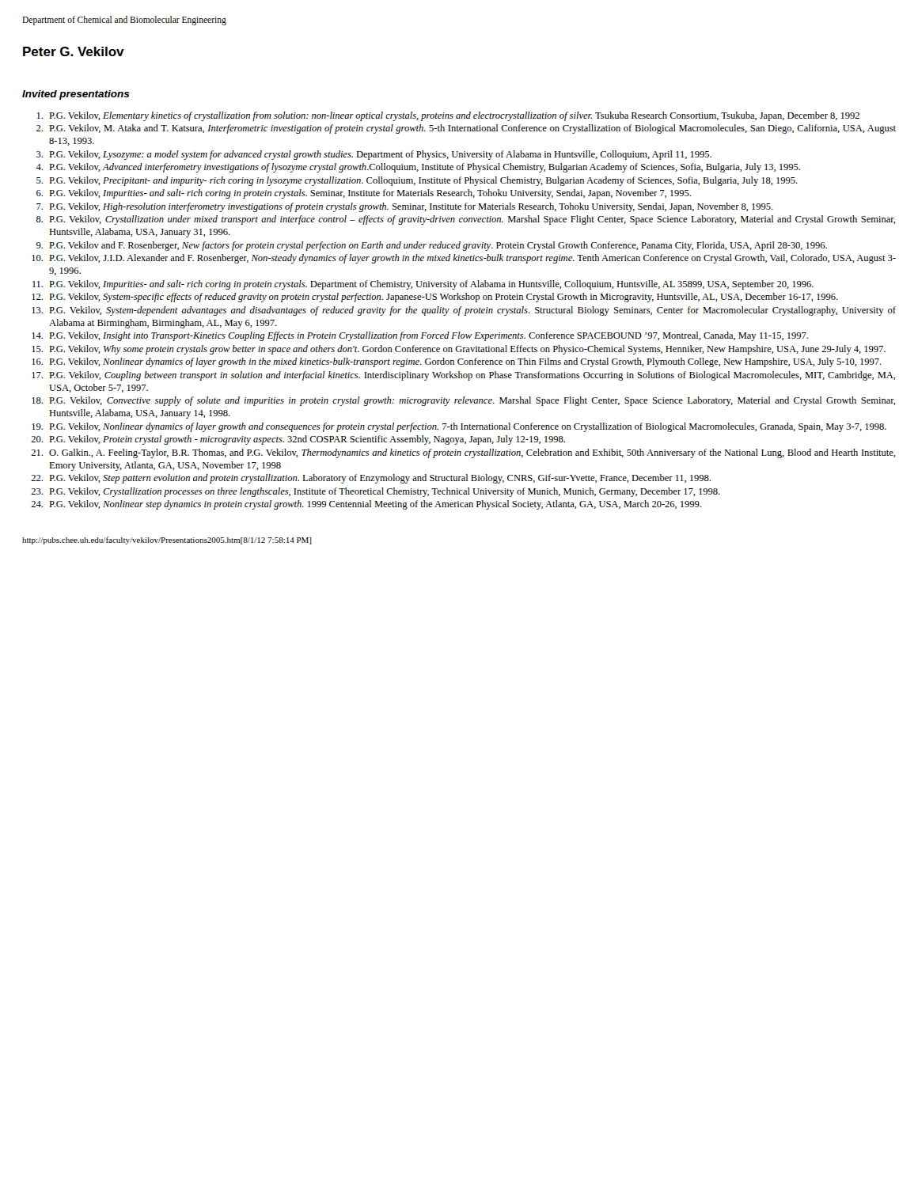Department of Chemical and Biomolecular Engineering
Peter G. Vekilov
Invited presentations
P.G. Vekilov, Elementary kinetics of crystallization from solution: non-linear optical crystals, proteins and electrocrystallization of silver. Tsukuba Research Consortium, Tsukuba, Japan, December 8, 1992
P.G. Vekilov, M. Ataka and T. Katsura, Interferometric investigation of protein crystal growth. 5-th International Conference on Crystallization of Biological Macromolecules, San Diego, California, USA, August 8-13, 1993.
P.G. Vekilov, Lysozyme: a model system for advanced crystal growth studies. Department of Physics, University of Alabama in Huntsville, Colloquium, April 11, 1995.
P.G. Vekilov, Advanced interferometry investigations of lysozyme crystal growth.Colloquium, Institute of Physical Chemistry, Bulgarian Academy of Sciences, Sofia, Bulgaria, July 13, 1995.
P.G. Vekilov, Precipitant- and impurity- rich coring in lysozyme crystallization. Colloquium, Institute of Physical Chemistry, Bulgarian Academy of Sciences, Sofia, Bulgaria, July 18, 1995.
P.G. Vekilov, Impurities- and salt- rich coring in protein crystals. Seminar, Institute for Materials Research, Tohoku University, Sendai, Japan, November 7, 1995.
P.G. Vekilov, High-resolution interferometry investigations of protein crystals growth. Seminar, Institute for Materials Research, Tohoku University, Sendai, Japan, November 8, 1995.
P.G. Vekilov, Crystallization under mixed transport and interface control – effects of gravity-driven convection. Marshal Space Flight Center, Space Science Laboratory, Material and Crystal Growth Seminar, Huntsville, Alabama, USA, January 31, 1996.
P.G. Vekilov and F. Rosenberger, New factors for protein crystal perfection on Earth and under reduced gravity. Protein Crystal Growth Conference, Panama City, Florida, USA, April 28-30, 1996.
P.G. Vekilov, J.I.D. Alexander and F. Rosenberger, Non-steady dynamics of layer growth in the mixed kinetics-bulk transport regime. Tenth American Conference on Crystal Growth, Vail, Colorado, USA, August 3-9, 1996.
P.G. Vekilov, Impurities- and salt- rich coring in protein crystals. Department of Chemistry, University of Alabama in Huntsville, Colloquium, Huntsville, AL 35899, USA, September 20, 1996.
P.G. Vekilov, System-specific effects of reduced gravity on protein crystal perfection. Japanese-US Workshop on Protein Crystal Growth in Microgravity, Huntsville, AL, USA, December 16-17, 1996.
P.G. Vekilov, System-dependent advantages and disadvantages of reduced gravity for the quality of protein crystals. Structural Biology Seminars, Center for Macromolecular Crystallography, University of Alabama at Birmingham, Birmingham, AL, May 6, 1997.
P.G. Vekilov, Insight into Transport-Kinetics Coupling Effects in Protein Crystallization from Forced Flow Experiments. Conference SPACEBOUND ’97, Montreal, Canada, May 11-15, 1997.
P.G. Vekilov, Why some protein crystals grow better in space and others don't. Gordon Conference on Gravitational Effects on Physico-Chemical Systems, Henniker, New Hampshire, USA, June 29-July 4, 1997.
P.G. Vekilov, Nonlinear dynamics of layer growth in the mixed kinetics-bulk-transport regime. Gordon Conference on Thin Films and Crystal Growth, Plymouth College, New Hampshire, USA, July 5-10, 1997.
P.G. Vekilov, Coupling between transport in solution and interfacial kinetics. Interdisciplinary Workshop on Phase Transformations Occurring in Solutions of Biological Macromolecules, MIT, Cambridge, MA, USA, October 5-7, 1997.
P.G. Vekilov, Convective supply of solute and impurities in protein crystal growth: microgravity relevance. Marshal Space Flight Center, Space Science Laboratory, Material and Crystal Growth Seminar, Huntsville, Alabama, USA, January 14, 1998.
P.G. Vekilov, Nonlinear dynamics of layer growth and consequences for protein crystal perfection. 7-th International Conference on Crystallization of Biological Macromolecules, Granada, Spain, May 3-7, 1998.
P.G. Vekilov, Protein crystal growth - microgravity aspects. 32nd COSPAR Scientific Assembly, Nagoya, Japan, July 12-19, 1998.
O. Galkin., A. Feeling-Taylor, B.R. Thomas, and P.G. Vekilov, Thermodynamics and kinetics of protein crystallization, Celebration and Exhibit, 50th Anniversary of the National Lung, Blood and Hearth Institute, Emory University, Atlanta, GA, USA, November 17, 1998
P.G. Vekilov, Step pattern evolution and protein crystallization. Laboratory of Enzymology and Structural Biology, CNRS, Gif-sur-Yvette, France, December 11, 1998.
P.G. Vekilov, Crystallization processes on three lengthscales, Institute of Theoretical Chemistry, Technical University of Munich, Munich, Germany, December 17, 1998.
P.G. Vekilov, Nonlinear step dynamics in protein crystal growth. 1999 Centennial Meeting of the American Physical Society, Atlanta, GA, USA, March 20-26, 1999.
http://pubs.chee.uh.edu/faculty/vekilov/Presentations2005.htm[8/1/12 7:58:14 PM]